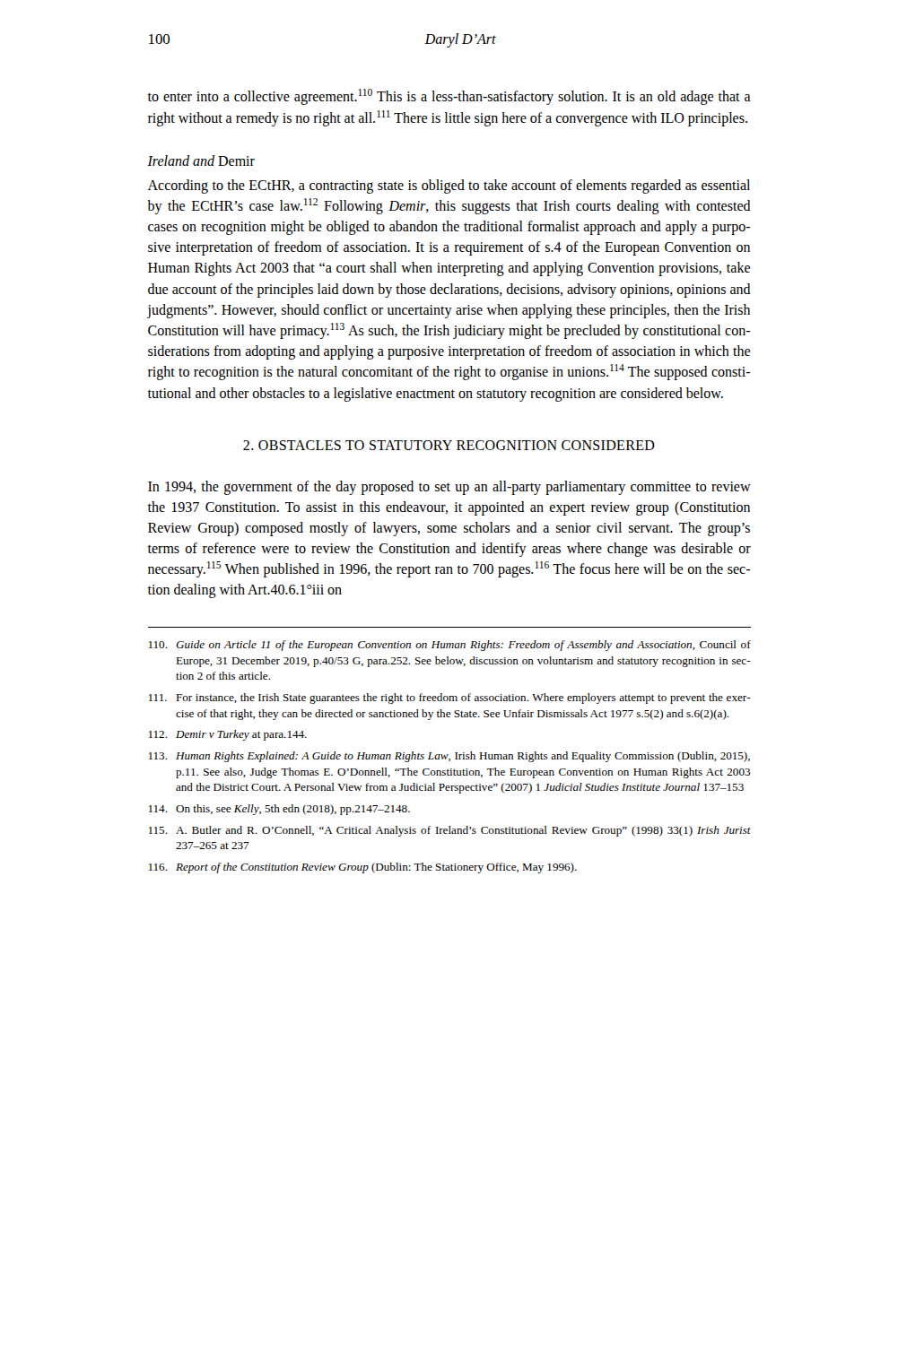100 Daryl D’Art
to enter into a collective agreement.110 This is a less-than-satisfactory solution. It is an old adage that a right without a remedy is no right at all.111 There is little sign here of a convergence with ILO principles.
Ireland and Demir
According to the ECtHR, a contracting state is obliged to take account of elements regarded as essential by the ECtHR’s case law.112 Following Demir, this suggests that Irish courts dealing with contested cases on recognition might be obliged to abandon the traditional formalist approach and apply a purposive interpretation of freedom of association. It is a requirement of s.4 of the European Convention on Human Rights Act 2003 that “a court shall when interpreting and applying Convention provisions, take due account of the principles laid down by those declarations, decisions, advisory opinions, opinions and judgments”. However, should conflict or uncertainty arise when applying these principles, then the Irish Constitution will have primacy.113 As such, the Irish judiciary might be precluded by constitutional considerations from adopting and applying a purposive interpretation of freedom of association in which the right to recognition is the natural concomitant of the right to organise in unions.114 The supposed constitutional and other obstacles to a legislative enactment on statutory recognition are considered below.
2. Obstacles to Statutory Recognition Considered
In 1994, the government of the day proposed to set up an all-party parliamentary committee to review the 1937 Constitution. To assist in this endeavour, it appointed an expert review group (Constitution Review Group) composed mostly of lawyers, some scholars and a senior civil servant. The group’s terms of reference were to review the Constitution and identify areas where change was desirable or necessary.115 When published in 1996, the report ran to 700 pages.116 The focus here will be on the section dealing with Art.40.6.1°iii on
110. Guide on Article 11 of the European Convention on Human Rights: Freedom of Assembly and Association, Council of Europe, 31 December 2019, p.40/53 G, para.252. See below, discussion on voluntarism and statutory recognition in section 2 of this article.
111. For instance, the Irish State guarantees the right to freedom of association. Where employers attempt to prevent the exercise of that right, they can be directed or sanctioned by the State. See Unfair Dismissals Act 1977 s.5(2) and s.6(2)(a).
112. Demir v Turkey at para.144.
113. Human Rights Explained: A Guide to Human Rights Law, Irish Human Rights and Equality Commission (Dublin, 2015), p.11. See also, Judge Thomas E. O’Donnell, “The Constitution, The European Convention on Human Rights Act 2003 and the District Court. A Personal View from a Judicial Perspective” (2007) 1 Judicial Studies Institute Journal 137–153
114. On this, see Kelly, 5th edn (2018), pp.2147–2148.
115. A. Butler and R. O’Connell, “A Critical Analysis of Ireland’s Constitutional Review Group” (1998) 33(1) Irish Jurist 237–265 at 237
116. Report of the Constitution Review Group (Dublin: The Stationery Office, May 1996).